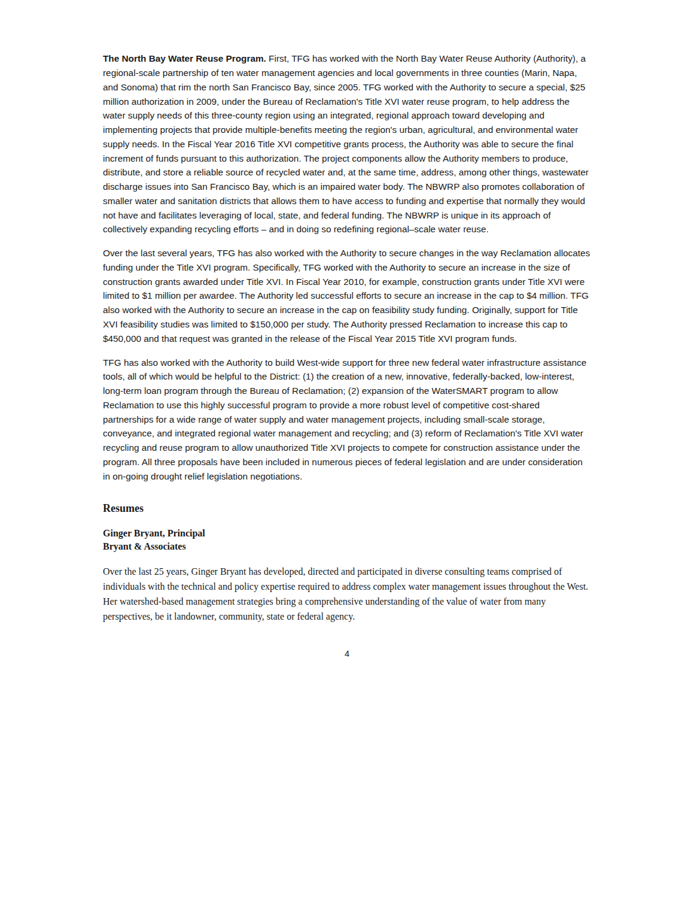The North Bay Water Reuse Program. First, TFG has worked with the North Bay Water Reuse Authority (Authority), a regional-scale partnership of ten water management agencies and local governments in three counties (Marin, Napa, and Sonoma) that rim the north San Francisco Bay, since 2005. TFG worked with the Authority to secure a special, $25 million authorization in 2009, under the Bureau of Reclamation's Title XVI water reuse program, to help address the water supply needs of this three-county region using an integrated, regional approach toward developing and implementing projects that provide multiple-benefits meeting the region's urban, agricultural, and environmental water supply needs. In the Fiscal Year 2016 Title XVI competitive grants process, the Authority was able to secure the final increment of funds pursuant to this authorization. The project components allow the Authority members to produce, distribute, and store a reliable source of recycled water and, at the same time, address, among other things, wastewater discharge issues into San Francisco Bay, which is an impaired water body. The NBWRP also promotes collaboration of smaller water and sanitation districts that allows them to have access to funding and expertise that normally they would not have and facilitates leveraging of local, state, and federal funding. The NBWRP is unique in its approach of collectively expanding recycling efforts – and in doing so redefining regional–scale water reuse.
Over the last several years, TFG has also worked with the Authority to secure changes in the way Reclamation allocates funding under the Title XVI program. Specifically, TFG worked with the Authority to secure an increase in the size of construction grants awarded under Title XVI. In Fiscal Year 2010, for example, construction grants under Title XVI were limited to $1 million per awardee. The Authority led successful efforts to secure an increase in the cap to $4 million. TFG also worked with the Authority to secure an increase in the cap on feasibility study funding. Originally, support for Title XVI feasibility studies was limited to $150,000 per study. The Authority pressed Reclamation to increase this cap to $450,000 and that request was granted in the release of the Fiscal Year 2015 Title XVI program funds.
TFG has also worked with the Authority to build West-wide support for three new federal water infrastructure assistance tools, all of which would be helpful to the District: (1) the creation of a new, innovative, federally-backed, low-interest, long-term loan program through the Bureau of Reclamation; (2) expansion of the WaterSMART program to allow Reclamation to use this highly successful program to provide a more robust level of competitive cost-shared partnerships for a wide range of water supply and water management projects, including small-scale storage, conveyance, and integrated regional water management and recycling; and (3) reform of Reclamation's Title XVI water recycling and reuse program to allow unauthorized Title XVI projects to compete for construction assistance under the program. All three proposals have been included in numerous pieces of federal legislation and are under consideration in on-going drought relief legislation negotiations.
Resumes
Ginger Bryant, Principal
Bryant & Associates
Over the last 25 years, Ginger Bryant has developed, directed and participated in diverse consulting teams comprised of individuals with the technical and policy expertise required to address complex water management issues throughout the West. Her watershed-based management strategies bring a comprehensive understanding of the value of water from many perspectives, be it landowner, community, state or federal agency.
4